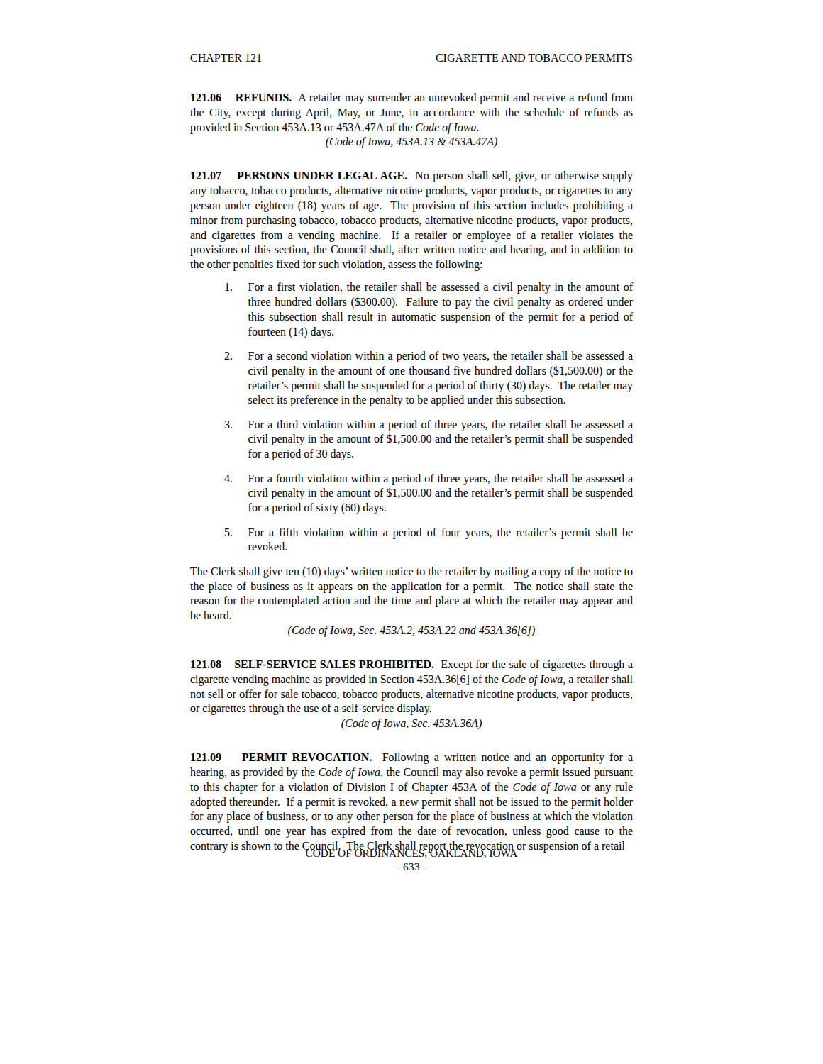Chapter 121
Cigarette and Tobacco Permits
121.06 REFUNDS. A retailer may surrender an unrevoked permit and receive a refund from the City, except during April, May, or June, in accordance with the schedule of refunds as provided in Section 453A.13 or 453A.47A of the Code of Iowa.
(Code of Iowa, 453A.13 & 453A.47A)
121.07 PERSONS UNDER LEGAL AGE. No person shall sell, give, or otherwise supply any tobacco, tobacco products, alternative nicotine products, vapor products, or cigarettes to any person under eighteen (18) years of age. The provision of this section includes prohibiting a minor from purchasing tobacco, tobacco products, alternative nicotine products, vapor products, and cigarettes from a vending machine. If a retailer or employee of a retailer violates the provisions of this section, the Council shall, after written notice and hearing, and in addition to the other penalties fixed for such violation, assess the following:
1. For a first violation, the retailer shall be assessed a civil penalty in the amount of three hundred dollars ($300.00). Failure to pay the civil penalty as ordered under this subsection shall result in automatic suspension of the permit for a period of fourteen (14) days.
2. For a second violation within a period of two years, the retailer shall be assessed a civil penalty in the amount of one thousand five hundred dollars ($1,500.00) or the retailer’s permit shall be suspended for a period of thirty (30) days. The retailer may select its preference in the penalty to be applied under this subsection.
3. For a third violation within a period of three years, the retailer shall be assessed a civil penalty in the amount of $1,500.00 and the retailer’s permit shall be suspended for a period of 30 days.
4. For a fourth violation within a period of three years, the retailer shall be assessed a civil penalty in the amount of $1,500.00 and the retailer’s permit shall be suspended for a period of sixty (60) days.
5. For a fifth violation within a period of four years, the retailer’s permit shall be revoked.
The Clerk shall give ten (10) days’ written notice to the retailer by mailing a copy of the notice to the place of business as it appears on the application for a permit. The notice shall state the reason for the contemplated action and the time and place at which the retailer may appear and be heard.
(Code of Iowa, Sec. 453A.2, 453A.22 and 453A.36[6])
121.08 SELF-SERVICE SALES PROHIBITED. Except for the sale of cigarettes through a cigarette vending machine as provided in Section 453A.36[6] of the Code of Iowa, a retailer shall not sell or offer for sale tobacco, tobacco products, alternative nicotine products, vapor products, or cigarettes through the use of a self-service display.
(Code of Iowa, Sec. 453A.36A)
121.09 PERMIT REVOCATION. Following a written notice and an opportunity for a hearing, as provided by the Code of Iowa, the Council may also revoke a permit issued pursuant to this chapter for a violation of Division I of Chapter 453A of the Code of Iowa or any rule adopted thereunder. If a permit is revoked, a new permit shall not be issued to the permit holder for any place of business, or to any other person for the place of business at which the violation occurred, until one year has expired from the date of revocation, unless good cause to the contrary is shown to the Council. The Clerk shall report the revocation or suspension of a retail
Code of Ordinances, Oakland, Iowa
- 633 -